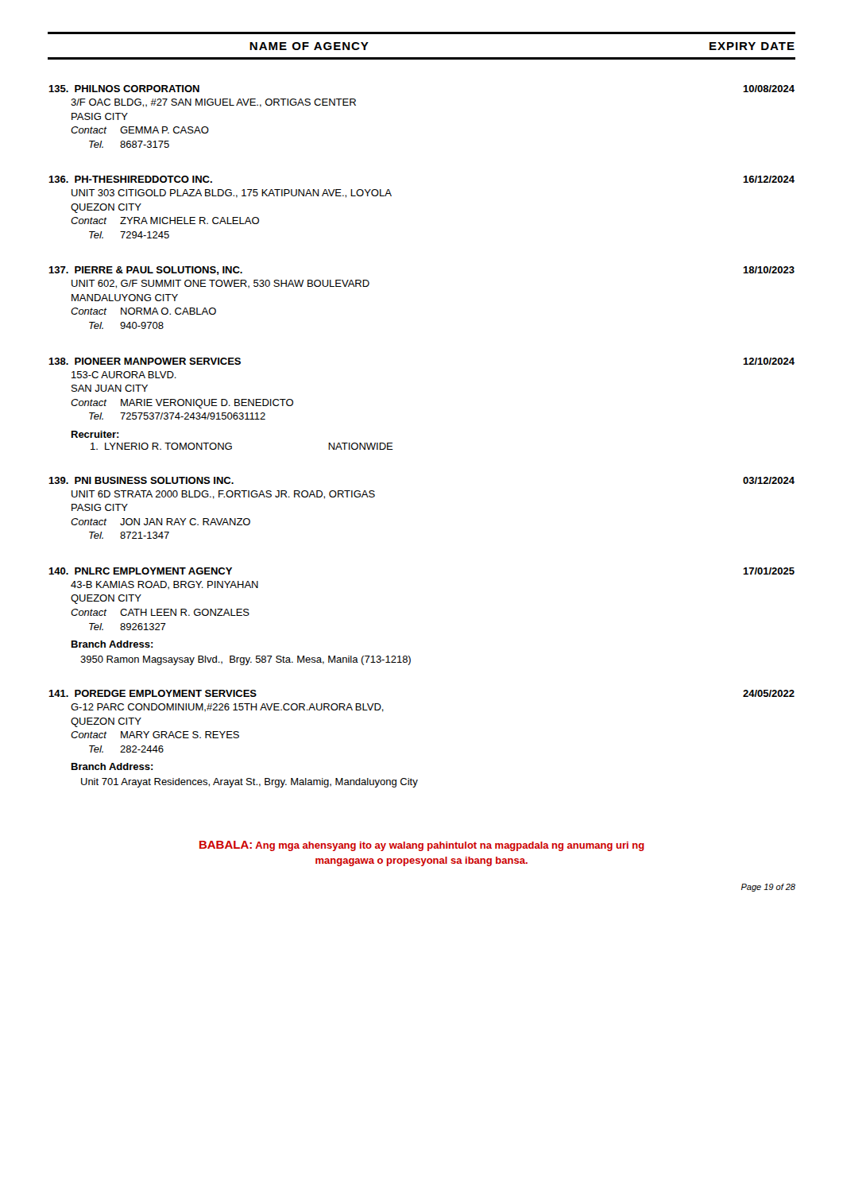| NAME OF AGENCY | EXPIRY DATE |
| 135. PHILNOS CORPORATION 3/F OAC BLDG,, #27 SAN MIGUEL AVE., ORTIGAS CENTER PASIG CITY Contact GEMMA P. CASAO Tel. 8687-3175 | 10/08/2024 |
| 136. PH-THESHIREDDOTCO INC. UNIT 303 CITIGOLD PLAZA BLDG., 175 KATIPUNAN AVE., LOYOLA QUEZON CITY Contact ZYRA MICHELE R. CALELAO Tel. 7294-1245 | 16/12/2024 |
| 137. PIERRE & PAUL SOLUTIONS, INC. UNIT 602, G/F SUMMIT ONE TOWER, 530 SHAW BOULEVARD MANDALUYONG CITY Contact NORMA O. CABLAO Tel. 940-9708 | 18/10/2023 |
| 138. PIONEER MANPOWER SERVICES 153-C AURORA BLVD. SAN JUAN CITY Contact MARIE VERONIQUE D. BENEDICTO Tel. 7257537/374-2434/9150631112 Recruiter: 1. LYNERIO R. TOMONTONG NATIONWIDE | 12/10/2024 |
| 139. PNI BUSINESS SOLUTIONS INC. UNIT 6D STRATA 2000 BLDG., F.ORTIGAS JR. ROAD, ORTIGAS PASIG CITY Contact JON JAN RAY C. RAVANZO Tel. 8721-1347 | 03/12/2024 |
| 140. PNLRC EMPLOYMENT AGENCY 43-B KAMIAS ROAD, BRGY. PINYAHAN QUEZON CITY Contact CATH LEEN R. GONZALES Tel. 89261327 Branch Address: 3950 Ramon Magsaysay Blvd., Brgy. 587 Sta. Mesa, Manila (713-1218) | 17/01/2025 |
| 141. POREDGE EMPLOYMENT SERVICES G-12 PARC CONDOMINIUM,#226 15TH AVE.COR.AURORA BLVD, QUEZON CITY Contact MARY GRACE S. REYES Tel. 282-2446 Branch Address: Unit 701 Arayat Residences, Arayat St., Brgy. Malamig, Mandaluyong City | 24/05/2022 |
BABALA: Ang mga ahensyang ito ay walang pahintulot na magpadala ng anumang uri ng
mangagawa o propesyonal sa ibang bansa.
Page 19 of 28